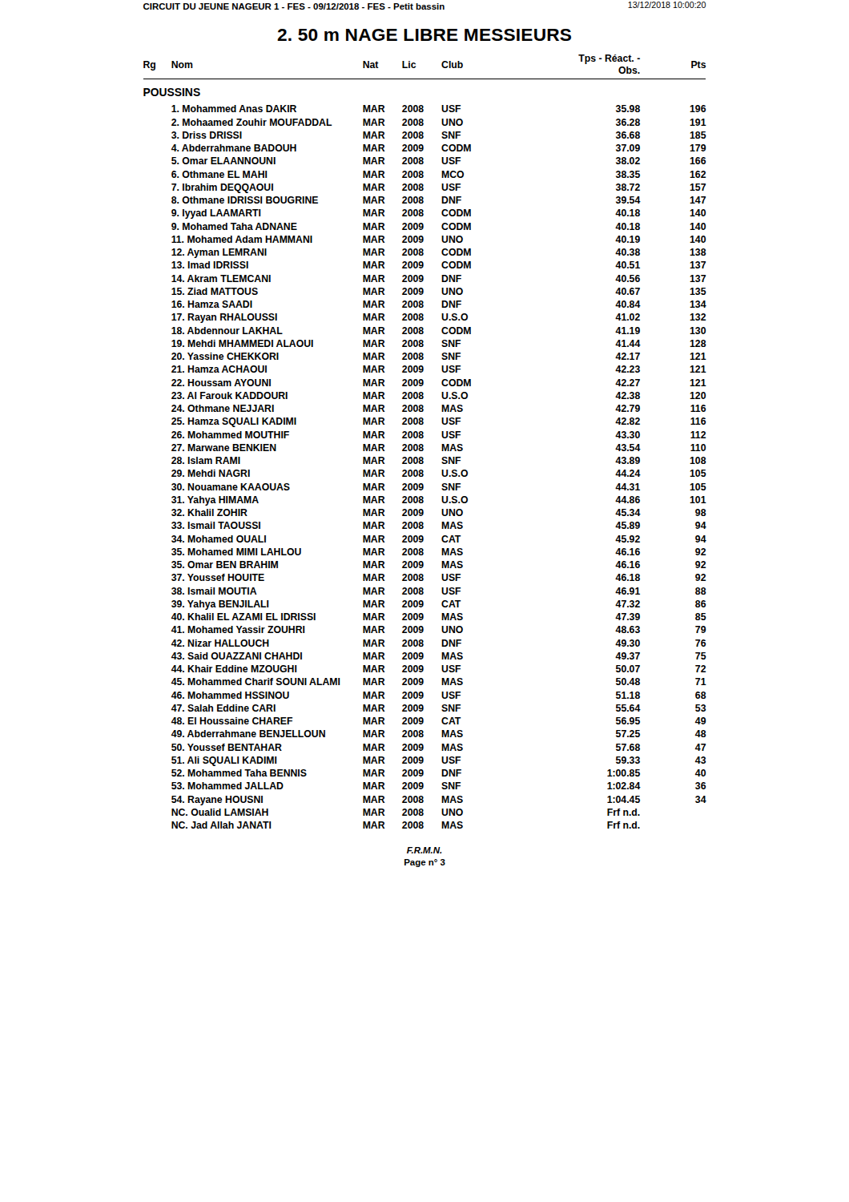13/12/2018 10:00:20
CIRCUIT DU JEUNE NAGEUR 1 - FES - 09/12/2018 - FES - Petit bassin
2. 50 m NAGE LIBRE MESSIEURS
| Rg | Nom | Nat | Lic | Club | Tps - Réact. - Obs. | Pts |
| --- | --- | --- | --- | --- | --- | --- |
| POUSSINS |
| | 1. Mohammed Anas DAKIR | MAR | 2008 | USF | 35.98 | 196 |
| | 2. Mohaamed Zouhir MOUFADDAL | MAR | 2008 | UNO | 36.28 | 191 |
| | 3. Driss DRISSI | MAR | 2008 | SNF | 36.68 | 185 |
| | 4. Abderrahmane BADOUH | MAR | 2009 | CODM | 37.09 | 179 |
| | 5. Omar ELAANNOUNI | MAR | 2008 | USF | 38.02 | 166 |
| | 6. Othmane EL MAHI | MAR | 2008 | MCO | 38.35 | 162 |
| | 7. Ibrahim DEQQAOUI | MAR | 2008 | USF | 38.72 | 157 |
| | 8. Othmane IDRISSI BOUGRINE | MAR | 2008 | DNF | 39.54 | 147 |
| | 9. Iyyad LAAMARTI | MAR | 2008 | CODM | 40.18 | 140 |
| | 9. Mohamed Taha ADNANE | MAR | 2009 | CODM | 40.18 | 140 |
| | 11. Mohamed Adam HAMMANI | MAR | 2009 | UNO | 40.19 | 140 |
| | 12. Ayman LEMRANI | MAR | 2008 | CODM | 40.38 | 138 |
| | 13. Imad IDRISSI | MAR | 2009 | CODM | 40.51 | 137 |
| | 14. Akram TLEMCANI | MAR | 2009 | DNF | 40.56 | 137 |
| | 15. Ziad MATTOUS | MAR | 2009 | UNO | 40.67 | 135 |
| | 16. Hamza SAADI | MAR | 2008 | DNF | 40.84 | 134 |
| | 17. Rayan RHALOUSSI | MAR | 2008 | U.S.O | 41.02 | 132 |
| | 18. Abdennour LAKHAL | MAR | 2008 | CODM | 41.19 | 130 |
| | 19. Mehdi MHAMMEDI ALAOUI | MAR | 2008 | SNF | 41.44 | 128 |
| | 20. Yassine CHEKKORI | MAR | 2008 | SNF | 42.17 | 121 |
| | 21. Hamza ACHAOUI | MAR | 2009 | USF | 42.23 | 121 |
| | 22. Houssam AYOUNI | MAR | 2009 | CODM | 42.27 | 121 |
| | 23. Al Farouk KADDOURI | MAR | 2008 | U.S.O | 42.38 | 120 |
| | 24. Othmane NEJJARI | MAR | 2008 | MAS | 42.79 | 116 |
| | 25. Hamza SQUALI KADIMI | MAR | 2008 | USF | 42.82 | 116 |
| | 26. Mohammed MOUTHIF | MAR | 2008 | USF | 43.30 | 112 |
| | 27. Marwane BENKIEN | MAR | 2008 | MAS | 43.54 | 110 |
| | 28. Islam RAMI | MAR | 2008 | SNF | 43.89 | 108 |
| | 29. Mehdi NAGRI | MAR | 2008 | U.S.O | 44.24 | 105 |
| | 30. Nouamane KAAOUAS | MAR | 2009 | SNF | 44.31 | 105 |
| | 31. Yahya HIMAMA | MAR | 2008 | U.S.O | 44.86 | 101 |
| | 32. Khalil ZOHIR | MAR | 2009 | UNO | 45.34 | 98 |
| | 33. Ismail TAOUSSI | MAR | 2008 | MAS | 45.89 | 94 |
| | 34. Mohamed OUALI | MAR | 2009 | CAT | 45.92 | 94 |
| | 35. Mohamed MIMI LAHLOU | MAR | 2008 | MAS | 46.16 | 92 |
| | 35. Omar BEN BRAHIM | MAR | 2009 | MAS | 46.16 | 92 |
| | 37. Youssef HOUITE | MAR | 2008 | USF | 46.18 | 92 |
| | 38. Ismail MOUTIA | MAR | 2008 | USF | 46.91 | 88 |
| | 39. Yahya BENJILALI | MAR | 2009 | CAT | 47.32 | 86 |
| | 40. Khalil EL AZAMI EL IDRISSI | MAR | 2009 | MAS | 47.39 | 85 |
| | 41. Mohamed Yassir ZOUHRI | MAR | 2009 | UNO | 48.63 | 79 |
| | 42. Nizar HALLOUCH | MAR | 2008 | DNF | 49.30 | 76 |
| | 43. Said OUAZZANI CHAHDI | MAR | 2009 | MAS | 49.37 | 75 |
| | 44. Khair Eddine MZOUGHI | MAR | 2009 | USF | 50.07 | 72 |
| | 45. Mohammed Charif SOUNI ALAMI | MAR | 2009 | MAS | 50.48 | 71 |
| | 46. Mohammed HSSINOU | MAR | 2009 | USF | 51.18 | 68 |
| | 47. Salah Eddine CARI | MAR | 2009 | SNF | 55.64 | 53 |
| | 48. El Houssaine CHAREF | MAR | 2009 | CAT | 56.95 | 49 |
| | 49. Abderrahmane BENJELLOUN | MAR | 2008 | MAS | 57.25 | 48 |
| | 50. Youssef BENTAHAR | MAR | 2009 | MAS | 57.68 | 47 |
| | 51. Ali SQUALI KADIMI | MAR | 2009 | USF | 59.33 | 43 |
| | 52. Mohammed Taha BENNIS | MAR | 2009 | DNF | 1:00.85 | 40 |
| | 53. Mohammed JALLAD | MAR | 2009 | SNF | 1:02.84 | 36 |
| | 54. Rayane HOUSNI | MAR | 2008 | MAS | 1:04.45 | 34 |
| | NC. Oualid LAMSIAH | MAR | 2008 | UNO | Frf n.d. | |
| | NC. Jad Allah JANATI | MAR | 2008 | MAS | Frf n.d. | |
F.R.M.N.
Page n° 3